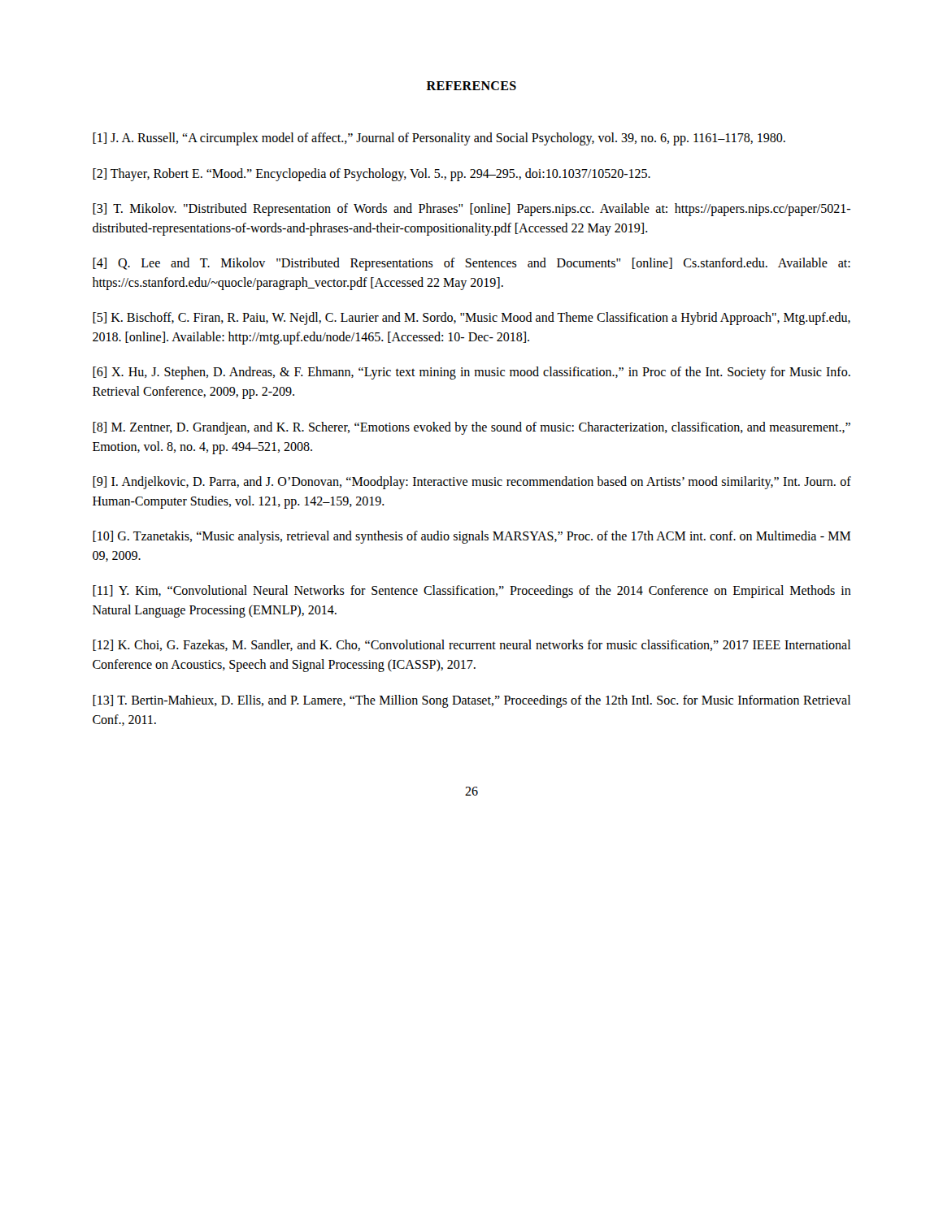REFERENCES
[1] J. A. Russell, “A circumplex model of affect.,” Journal of Personality and Social Psychology, vol. 39, no. 6, pp. 1161–1178, 1980.
[2] Thayer, Robert E. “Mood.” Encyclopedia of Psychology, Vol. 5., pp. 294–295., doi:10.1037/10520-125.
[3] T. Mikolov. "Distributed Representation of Words and Phrases" [online] Papers.nips.cc. Available at: https://papers.nips.cc/paper/5021-distributed-representations-of-words-and-phrases-and-their-compositionality.pdf [Accessed 22 May 2019].
[4] Q. Lee and T. Mikolov "Distributed Representations of Sentences and Documents" [online] Cs.stanford.edu. Available at: https://cs.stanford.edu/~quocle/paragraph_vector.pdf [Accessed 22 May 2019].
[5] K. Bischoff, C. Firan, R. Paiu, W. Nejdl, C. Laurier and M. Sordo, "Music Mood and Theme Classification a Hybrid Approach", Mtg.upf.edu, 2018. [online]. Available: http://mtg.upf.edu/node/1465. [Accessed: 10- Dec- 2018].
[6] X. Hu, J. Stephen, D. Andreas, & F. Ehmann, “Lyric text mining in music mood classification.,” in Proc of the Int. Society for Music Info. Retrieval Conference, 2009, pp. 2-209.
[8] M. Zentner, D. Grandjean, and K. R. Scherer, “Emotions evoked by the sound of music: Characterization, classification, and measurement.,” Emotion, vol. 8, no. 4, pp. 494–521, 2008.
[9] I. Andjelkovic, D. Parra, and J. O’Donovan, “Moodplay: Interactive music recommendation based on Artists’ mood similarity,” Int. Journ. of Human-Computer Studies, vol. 121, pp. 142–159, 2019.
[10] G. Tzanetakis, “Music analysis, retrieval and synthesis of audio signals MARSYAS,” Proc. of the 17th ACM int. conf. on Multimedia - MM 09, 2009.
[11] Y. Kim, “Convolutional Neural Networks for Sentence Classification,” Proceedings of the 2014 Conference on Empirical Methods in Natural Language Processing (EMNLP), 2014.
[12] K. Choi, G. Fazekas, M. Sandler, and K. Cho, “Convolutional recurrent neural networks for music classification,” 2017 IEEE International Conference on Acoustics, Speech and Signal Processing (ICASSP), 2017.
[13] T. Bertin-Mahieux, D. Ellis, and P. Lamere, “The Million Song Dataset,” Proceedings of the 12th Intl. Soc. for Music Information Retrieval Conf., 2011.
26